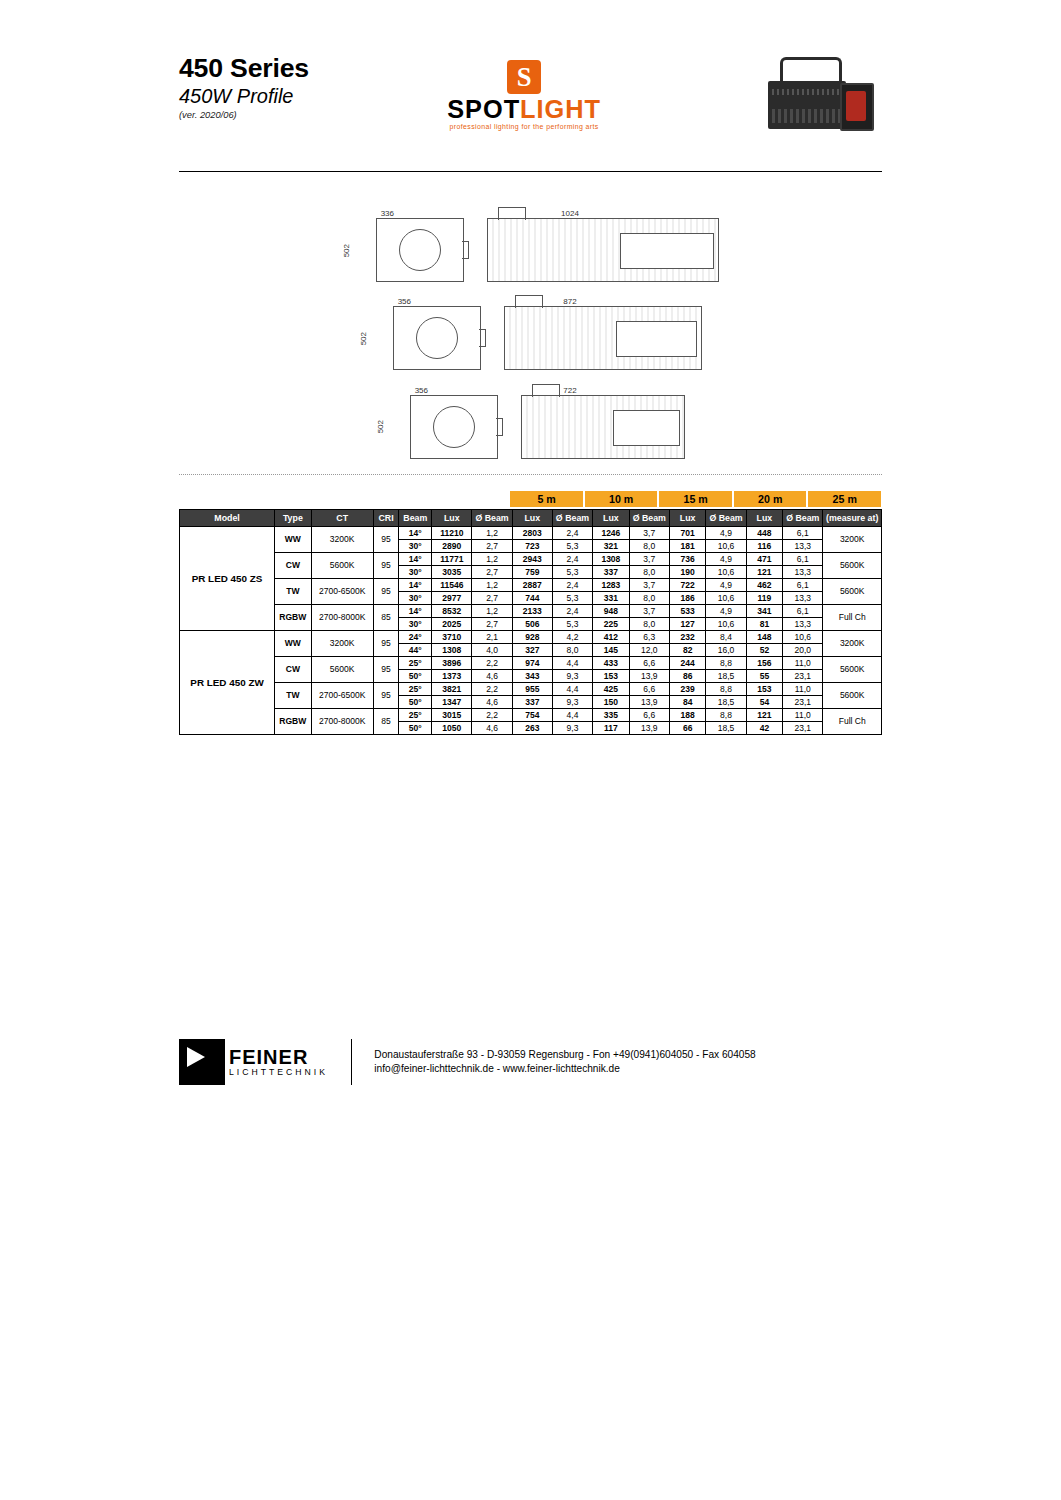450 Series
450W Profile
(ver. 2020/06)
SPOTLIGHT
professional lighting for the performing arts
336
1024
502
356
872
502
356
722
502
5 m
10 m
15 m
20 m
25 m
| Model | Type | CT | CRI | Beam | Lux | Ø Beam | Lux | Ø Beam | Lux | Ø Beam | Lux | Ø Beam | Lux | Ø Beam | (measure at) |
| --- | --- | --- | --- | --- | --- | --- | --- | --- | --- | --- | --- | --- | --- | --- | --- |
| PR LED 450 ZS | WW | 3200K | 95 | 14° | 11210 | 1,2 | 2803 | 2,4 | 1246 | 3,7 | 701 | 4,9 | 448 | 6,1 | 3200K |
| 30° | 2890 | 2,7 | 723 | 5,3 | 321 | 8,0 | 181 | 10,6 | 116 | 13,3 |
| CW | 5600K | 95 | 14° | 11771 | 1,2 | 2943 | 2,4 | 1308 | 3,7 | 736 | 4,9 | 471 | 6,1 | 5600K |
| 30° | 3035 | 2,7 | 759 | 5,3 | 337 | 8,0 | 190 | 10,6 | 121 | 13,3 |
| TW | 2700-6500K | 95 | 14° | 11546 | 1,2 | 2887 | 2,4 | 1283 | 3,7 | 722 | 4,9 | 462 | 6,1 | 5600K |
| 30° | 2977 | 2,7 | 744 | 5,3 | 331 | 8,0 | 186 | 10,6 | 119 | 13,3 |
| RGBW | 2700-8000K | 85 | 14° | 8532 | 1,2 | 2133 | 2,4 | 948 | 3,7 | 533 | 4,9 | 341 | 6,1 | Full Ch |
| 30° | 2025 | 2,7 | 506 | 5,3 | 225 | 8,0 | 127 | 10,6 | 81 | 13,3 |
| PR LED 450 ZW | WW | 3200K | 95 | 24° | 3710 | 2,1 | 928 | 4,2 | 412 | 6,3 | 232 | 8,4 | 148 | 10,6 | 3200K |
| 44° | 1308 | 4,0 | 327 | 8,0 | 145 | 12,0 | 82 | 16,0 | 52 | 20,0 |
| CW | 5600K | 95 | 25° | 3896 | 2,2 | 974 | 4,4 | 433 | 6,6 | 244 | 8,8 | 156 | 11,0 | 5600K |
| 50° | 1373 | 4,6 | 343 | 9,3 | 153 | 13,9 | 86 | 18,5 | 55 | 23,1 |
| TW | 2700-6500K | 95 | 25° | 3821 | 2,2 | 955 | 4,4 | 425 | 6,6 | 239 | 8,8 | 153 | 11,0 | 5600K |
| 50° | 1347 | 4,6 | 337 | 9,3 | 150 | 13,9 | 84 | 18,5 | 54 | 23,1 |
| RGBW | 2700-8000K | 85 | 25° | 3015 | 2,2 | 754 | 4,4 | 335 | 6,6 | 188 | 8,8 | 121 | 11,0 | Full Ch |
| 50° | 1050 | 4,6 | 263 | 9,3 | 117 | 13,9 | 66 | 18,5 | 42 | 23,1 |
FEINER
LICHTTECHNIK
Donaustauferstraße 93 - D-93059 Regensburg - Fon +49(0941)604050 - Fax 604058
info@feiner-lichttechnik.de - www.feiner-lichttechnik.de